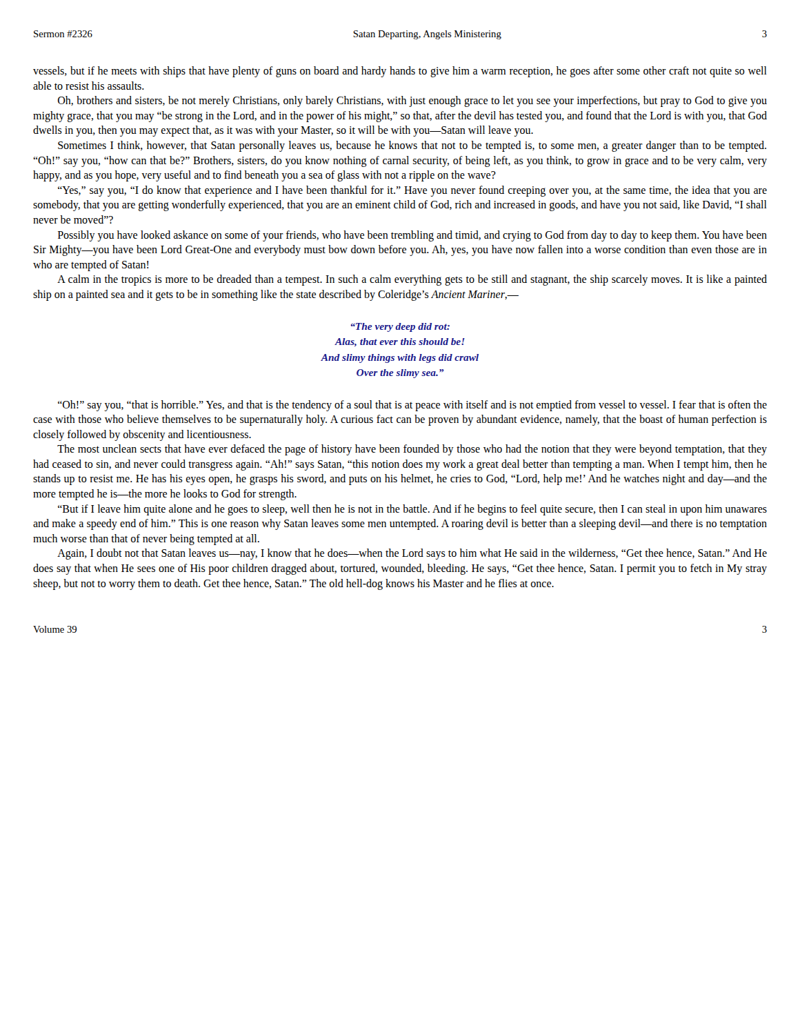Sermon #2326 Satan Departing, Angels Ministering 3
vessels, but if he meets with ships that have plenty of guns on board and hardy hands to give him a warm reception, he goes after some other craft not quite so well able to resist his assaults.
Oh, brothers and sisters, be not merely Christians, only barely Christians, with just enough grace to let you see your imperfections, but pray to God to give you mighty grace, that you may “be strong in the Lord, and in the power of his might,” so that, after the devil has tested you, and found that the Lord is with you, that God dwells in you, then you may expect that, as it was with your Master, so it will be with you—Satan will leave you.
Sometimes I think, however, that Satan personally leaves us, because he knows that not to be tempted is, to some men, a greater danger than to be tempted. “Oh!” say you, “how can that be?” Brothers, sisters, do you know nothing of carnal security, of being left, as you think, to grow in grace and to be very calm, very happy, and as you hope, very useful and to find beneath you a sea of glass with not a ripple on the wave?
“Yes,” say you, “I do know that experience and I have been thankful for it.” Have you never found creeping over you, at the same time, the idea that you are somebody, that you are getting wonderfully experienced, that you are an eminent child of God, rich and increased in goods, and have you not said, like David, “I shall never be moved”?
Possibly you have looked askance on some of your friends, who have been trembling and timid, and crying to God from day to day to keep them. You have been Sir Mighty—you have been Lord Great-One and everybody must bow down before you. Ah, yes, you have now fallen into a worse condition than even those are in who are tempted of Satan!
A calm in the tropics is more to be dreaded than a tempest. In such a calm everything gets to be still and stagnant, the ship scarcely moves. It is like a painted ship on a painted sea and it gets to be in something like the state described by Coleridge’s Ancient Mariner,—
“The very deep did rot:
Alas, that ever this should be!
And slimy things with legs did crawl
Over the slimy sea.”
“Oh!” say you, “that is horrible.” Yes, and that is the tendency of a soul that is at peace with itself and is not emptied from vessel to vessel. I fear that is often the case with those who believe themselves to be supernaturally holy. A curious fact can be proven by abundant evidence, namely, that the boast of human perfection is closely followed by obscenity and licentiousness.
The most unclean sects that have ever defaced the page of history have been founded by those who had the notion that they were beyond temptation, that they had ceased to sin, and never could transgress again. “Ah!” says Satan, “this notion does my work a great deal better than tempting a man. When I tempt him, then he stands up to resist me. He has his eyes open, he grasps his sword, and puts on his helmet, he cries to God, “Lord, help me!’ And he watches night and day—and the more tempted he is—the more he looks to God for strength.
“But if I leave him quite alone and he goes to sleep, well then he is not in the battle. And if he begins to feel quite secure, then I can steal in upon him unawares and make a speedy end of him.” This is one reason why Satan leaves some men untempted. A roaring devil is better than a sleeping devil—and there is no temptation much worse than that of never being tempted at all.
Again, I doubt not that Satan leaves us—nay, I know that he does—when the Lord says to him what He said in the wilderness, “Get thee hence, Satan.” And He does say that when He sees one of His poor children dragged about, tortured, wounded, bleeding. He says, “Get thee hence, Satan. I permit you to fetch in My stray sheep, but not to worry them to death. Get thee hence, Satan.” The old hell-dog knows his Master and he flies at once.
Volume 39 3